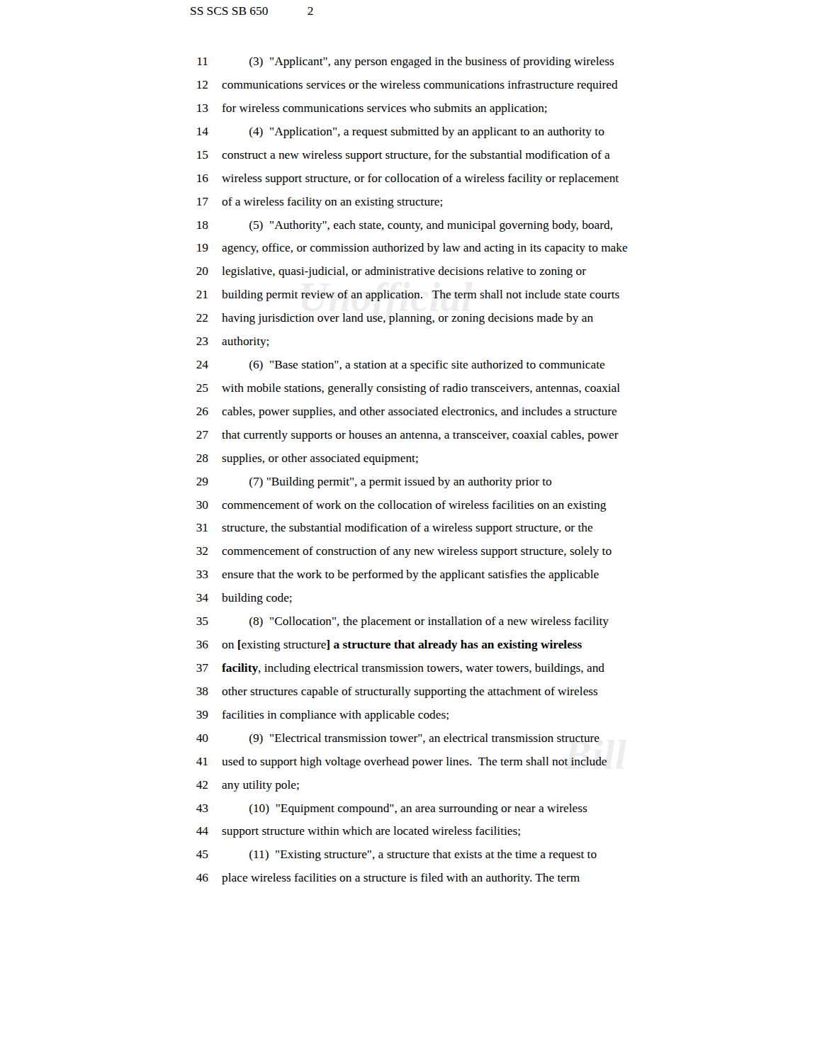SS SCS SB 650 2
Unofficial
Bill
Copy
11 (3) "Applicant", any person engaged in the business of providing wireless
12 communications services or the wireless communications infrastructure required
13 for wireless communications services who submits an application;
14 (4) "Application", a request submitted by an applicant to an authority to
15 construct a new wireless support structure, for the substantial modification of a
16 wireless support structure, or for collocation of a wireless facility or replacement
17 of a wireless facility on an existing structure;
18 (5) "Authority", each state, county, and municipal governing body, board,
19 agency, office, or commission authorized by law and acting in its capacity to make
20 legislative, quasi-judicial, or administrative decisions relative to zoning or
21 building permit review of an application. The term shall not include state courts
22 having jurisdiction over land use, planning, or zoning decisions made by an
23 authority;
24 (6) "Base station", a station at a specific site authorized to communicate
25 with mobile stations, generally consisting of radio transceivers, antennas, coaxial
26 cables, power supplies, and other associated electronics, and includes a structure
27 that currently supports or houses an antenna, a transceiver, coaxial cables, power
28 supplies, or other associated equipment;
29 (7) "Building permit", a permit issued by an authority prior to
30 commencement of work on the collocation of wireless facilities on an existing
31 structure, the substantial modification of a wireless support structure, or the
32 commencement of construction of any new wireless support structure, solely to
33 ensure that the work to be performed by the applicant satisfies the applicable
34 building code;
35 (8) "Collocation", the placement or installation of a new wireless facility
36 on [existing structure] a structure that already has an existing wireless
37 facility, including electrical transmission towers, water towers, buildings, and
38 other structures capable of structurally supporting the attachment of wireless
39 facilities in compliance with applicable codes;
40 (9) "Electrical transmission tower", an electrical transmission structure
41 used to support high voltage overhead power lines. The term shall not include
42 any utility pole;
43 (10) "Equipment compound", an area surrounding or near a wireless
44 support structure within which are located wireless facilities;
45 (11) "Existing structure", a structure that exists at the time a request to
46 place wireless facilities on a structure is filed with an authority. The term